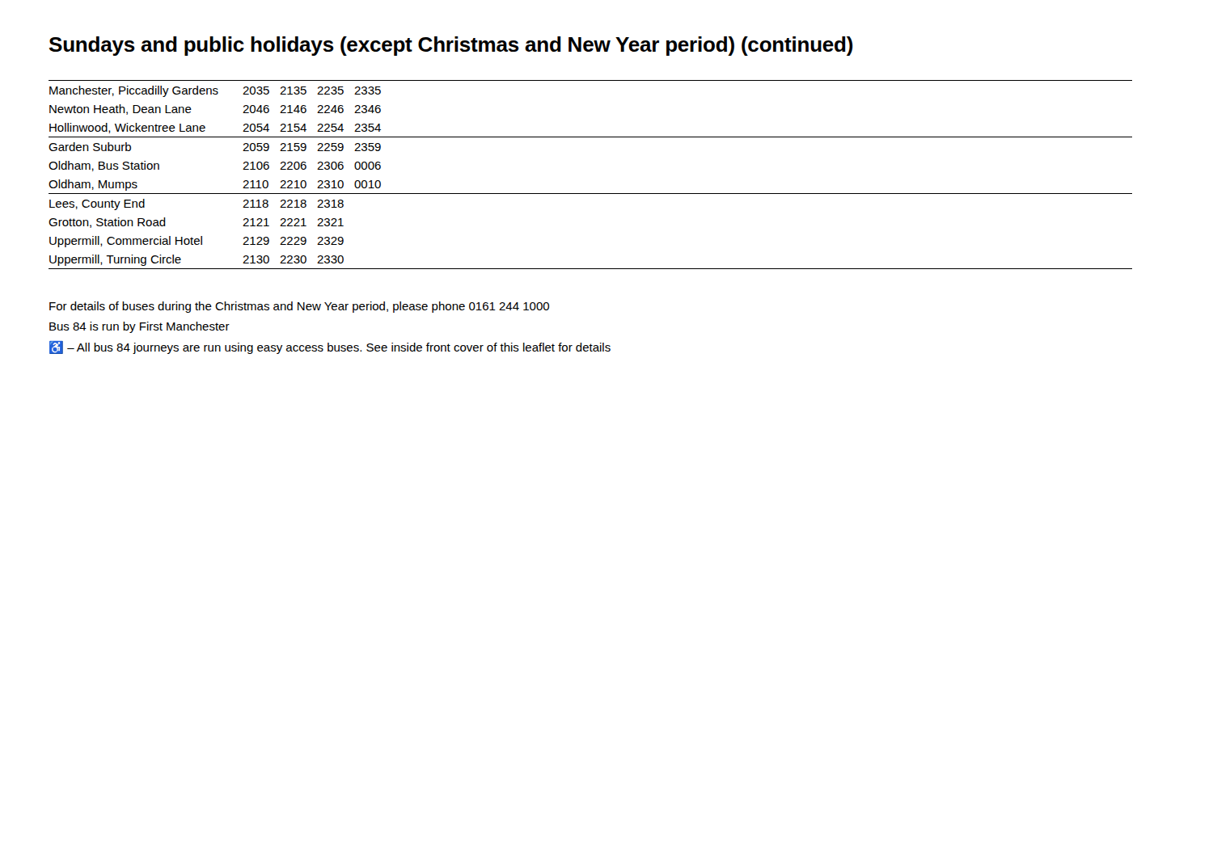Sundays and public holidays (except Christmas and New Year period) (continued)
| Manchester, Piccadilly Gardens | 2035 | 2135 | 2235 | 2335 | |
| Newton Heath, Dean Lane | 2046 | 2146 | 2246 | 2346 | |
| Hollinwood, Wickentree Lane | 2054 | 2154 | 2254 | 2354 | |
| Garden Suburb | 2059 | 2159 | 2259 | 2359 | |
| Oldham, Bus Station | 2106 | 2206 | 2306 | 0006 | |
| Oldham, Mumps | 2110 | 2210 | 2310 | 0010 | |
| Lees, County End | 2118 | 2218 | 2318 | | |
| Grotton, Station Road | 2121 | 2221 | 2321 | | |
| Uppermill, Commercial Hotel | 2129 | 2229 | 2329 | | |
| Uppermill, Turning Circle | 2130 | 2230 | 2330 | | |
For details of buses during the Christmas and New Year period, please phone 0161 244 1000
Bus 84 is run by First Manchester
♿ – All bus 84 journeys are run using easy access buses. See inside front cover of this leaflet for details